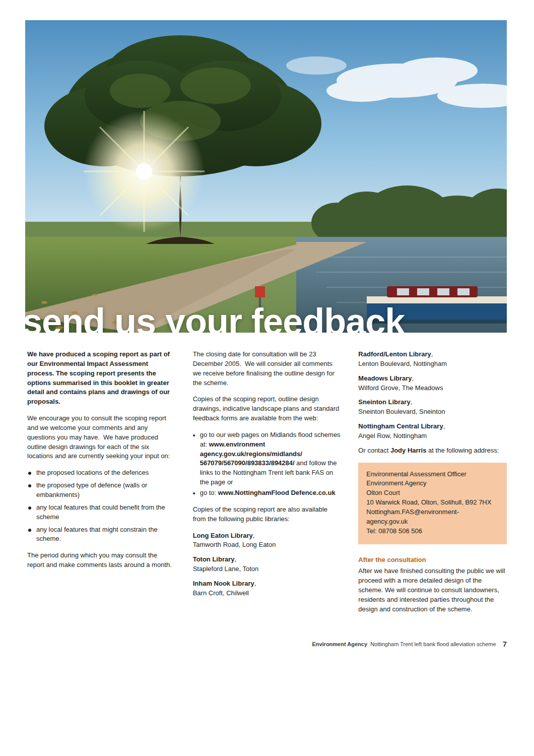send us your feedback
We have produced a scoping report as part of our Environmental Impact Assessment process. The scoping report presents the options summarised in this booklet in greater detail and contains plans and drawings of our proposals.
We encourage you to consult the scoping report and we welcome your comments and any questions you may have. We have produced outline design drawings for each of the six locations and are currently seeking your input on:
the proposed locations of the defences
the proposed type of defence (walls or embankments)
any local features that could benefit from the scheme
any local features that might constrain the scheme.
The period during which you may consult the report and make comments lasts around a month.
The closing date for consultation will be 23 December 2005. We will consider all comments we receive before finalising the outline design for the scheme.
Copies of the scoping report, outline design drawings, indicative landscape plans and standard feedback forms are available from the web:
go to our web pages on Midlands flood schemes at: www.environment agency.gov.uk/regions/midlands/ 567079/567090/893833/894284/ and follow the links to the Nottingham Trent left bank FAS on the page or
go to: www.NottinghamFlood Defence.co.uk
Copies of the scoping report are also available from the following public libraries:
Long Eaton Library,
Tamworth Road, Long Eaton
Toton Library,
Stapleford Lane, Toton
Inham Nook Library,
Barn Croft, Chilwell
Radford/Lenton Library,
Lenton Boulevard, Nottingham
Meadows Library,
Wilford Grove, The Meadows
Sneinton Library,
Sneinton Boulevard, Sneinton
Nottingham Central Library,
Angel Row, Nottingham
Or contact Jody Harris at the following address:
Environmental Assessment Officer
Environment Agency
Olton Court
10 Warwick Road, Olton, Solihull, B92 7HX
Nottingham.FAS@environment-agency.gov.uk
Tel: 08708 506 506
After the consultation
After we have finished consulting the public we will proceed with a more detailed design of the scheme. We will continue to consult landowners, residents and interested parties throughout the design and construction of the scheme.
Environment Agency Nottingham Trent left bank flood alleviation scheme 7